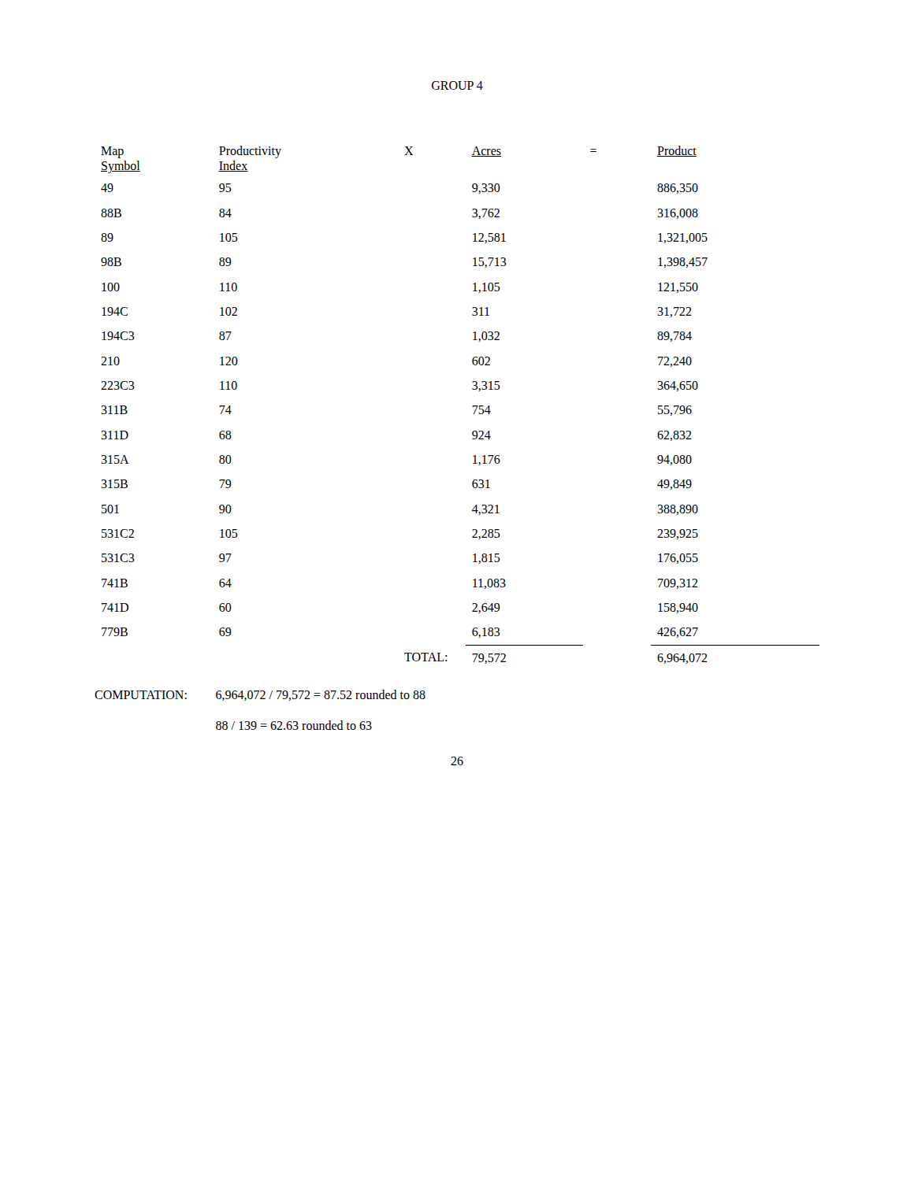GROUP 4
| Map Symbol | Productivity Index | X | Acres | = | Product |
| --- | --- | --- | --- | --- | --- |
| 49 | 95 | | 9,330 | | 886,350 |
| 88B | 84 | | 3,762 | | 316,008 |
| 89 | 105 | | 12,581 | | 1,321,005 |
| 98B | 89 | | 15,713 | | 1,398,457 |
| 100 | 110 | | 1,105 | | 121,550 |
| 194C | 102 | | 311 | | 31,722 |
| 194C3 | 87 | | 1,032 | | 89,784 |
| 210 | 120 | | 602 | | 72,240 |
| 223C3 | 110 | | 3,315 | | 364,650 |
| 311B | 74 | | 754 | | 55,796 |
| 311D | 68 | | 924 | | 62,832 |
| 315A | 80 | | 1,176 | | 94,080 |
| 315B | 79 | | 631 | | 49,849 |
| 501 | 90 | | 4,321 | | 388,890 |
| 531C2 | 105 | | 2,285 | | 239,925 |
| 531C3 | 97 | | 1,815 | | 176,055 |
| 741B | 64 | | 11,083 | | 709,312 |
| 741D | 60 | | 2,649 | | 158,940 |
| 779B | 69 | | 6,183 | | 426,627 |
| | | TOTAL: | 79,572 | | 6,964,072 |
COMPUTATION: 6,964,072 / 79,572 = 87.52 rounded to 88
88 / 139 = 62.63 rounded to 63
26